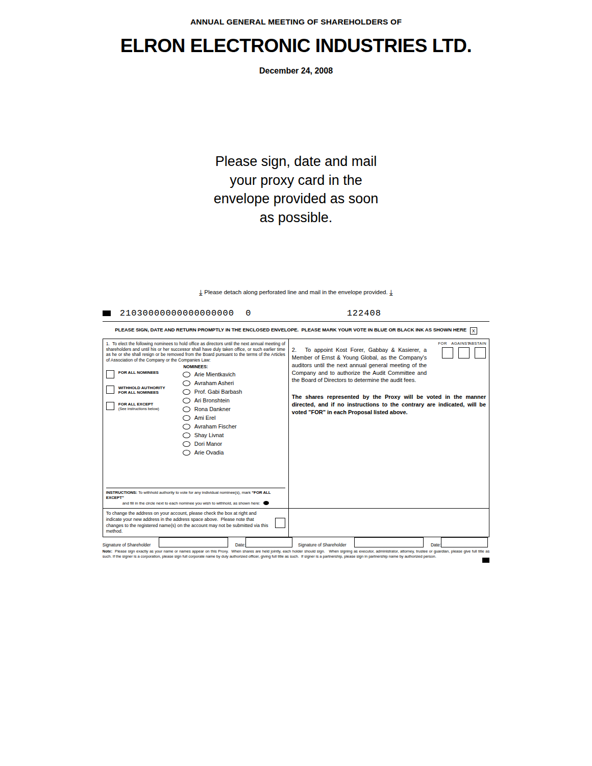ANNUAL GENERAL MEETING OF SHAREHOLDERS OF
ELRON ELECTRONIC INDUSTRIES LTD.
December 24, 2008
Please sign, date and mail
your proxy card in the
envelope provided as soon
as possible.
⤓ Please detach along perforated line and mail in the envelope provided. ⤓
21030000000000000000 0 122408
PLEASE SIGN, DATE AND RETURN PROMPTLY IN THE ENCLOSED ENVELOPE. PLEASE MARK YOUR VOTE IN BLUE OR BLACK INK AS SHOWN HERE X
| 1. To elect the following nominees to hold office as directors until the next annual meeting of shareholders and until his or her successor shall have duly taken office, or such earlier time as he or she shall resign or be removed from the Board pursuant to the terms of the Articles of Association of the Company or the Companies Law: NOMINEES: FOR ALL NOMINEES WITHHOLD AUTHORITY FOR ALL NOMINEES FOR ALL EXCEPT (See instructions below) Arie Mientkavich Avraham Asheri Prof. Gabi Barbash Ari Bronshtein Rona Dankner Ami Erel Avraham Fischer Shay Livnat Dori Manor Arie Ovadia INSTRUCTIONS: To withhold authority to vote for any individual nominee(s), mark “FOR ALL EXCEPT” and fill in the circle next to each nominee you wish to withhold, as shown here: | FOR AGAINST ABSTAIN 2. To appoint Kost Forer, Gabbay & Kasierer, a Member of Ernst & Young Global, as the Company's auditors until the next annual general meeting of the Company and to authorize the Audit Committee and the Board of Directors to determine the audit fees. The shares represented by the Proxy will be voted in the manner directed, and if no instructions to the contrary are indicated, will be voted "FOR" in each Proposal listed above. |
| To change the address on your account, please check the box at right and indicate your new address in the address space above. Please note that changes to the registered name(s) on the account may not be submitted via this method. | |
| Signature of Shareholder | | Date: | | Signature of Shareholder | | Date: | |
Note: Please sign exactly as your name or names appear on this Proxy. When shares are held jointly, each holder should sign. When signing as executor, administrator, attorney, trustee or guardian, please give full title as such. If the signer is a corporation, please sign full corporate name by duly authorized officer, giving full title as such. If signer is a partnership, please sign in partnership name by authorized person.